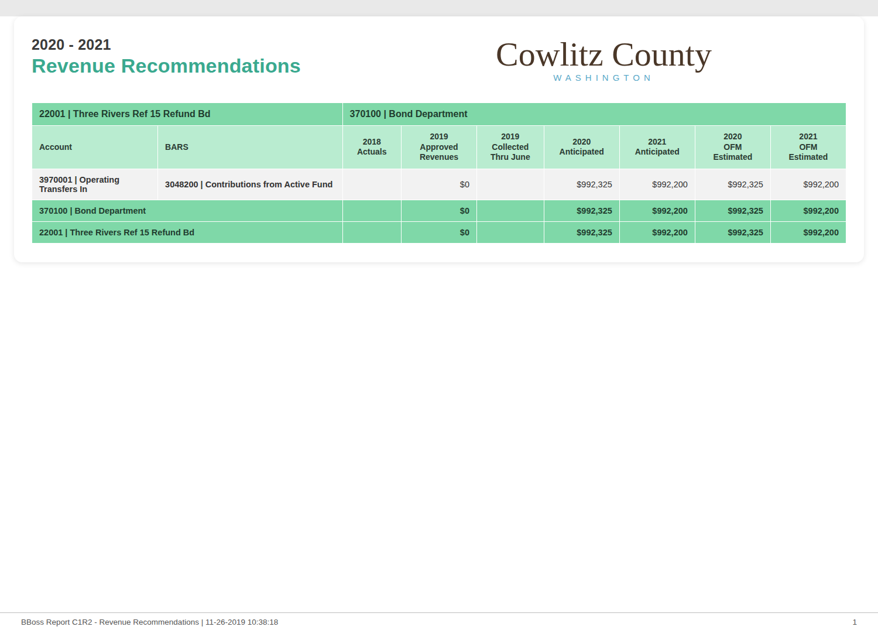2020 - 2021
Revenue Recommendations
Cowlitz County
WASHINGTON
| 22001 / Three Rivers Ref 15 Refund Bd | 370100 / Bond Department |
| Account | BARS | 2018 Actuals | 2019 Approved Revenues | 2019 Collected Thru June | 2020 Anticipated | 2021 Anticipated | 2020 OFM Estimated | 2021 OFM Estimated |
| 3970001 / Operating Transfers In | 3048200 / Contributions from Active Fund | | $0 | | $992,325 | $992,200 | $992,325 | $992,200 |
| 370100 / Bond Department | | $0 | | $992,325 | $992,200 | $992,325 | $992,200 |
| 22001 / Three Rivers Ref 15 Refund Bd | | $0 | | $992,325 | $992,200 | $992,325 | $992,200 |
BBoss Report C1R2 - Revenue Recommendations | 11-26-2019 10:38:18
1